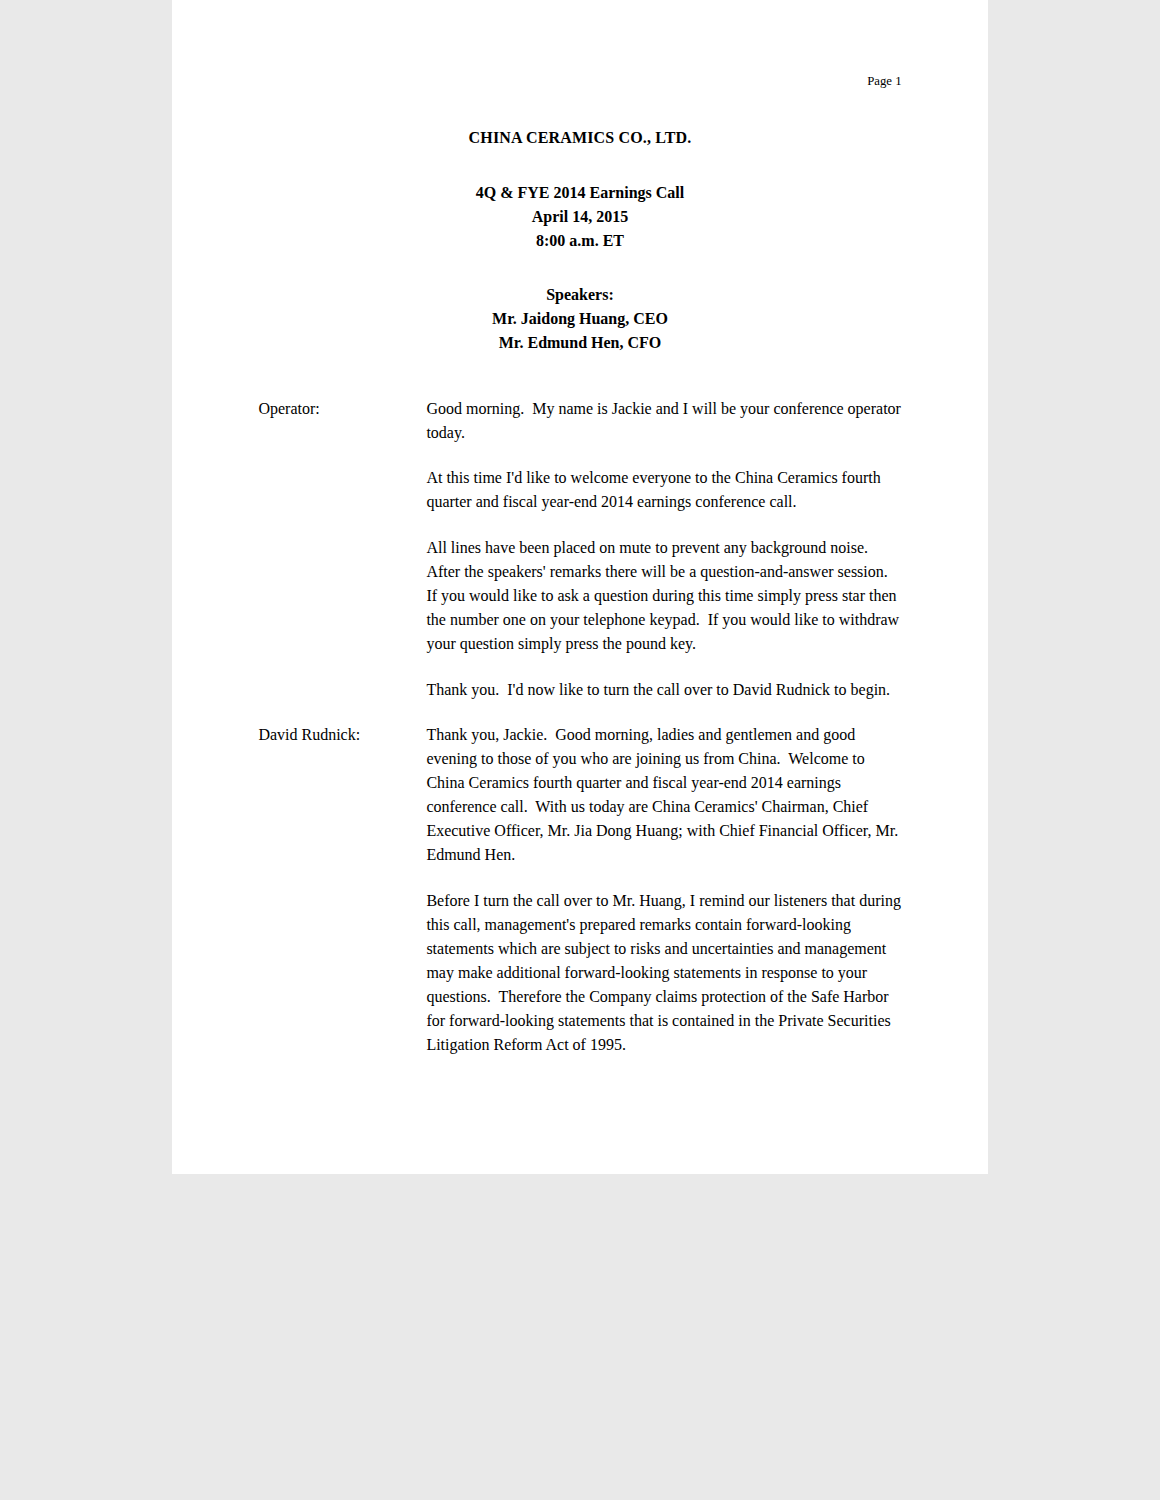Page 1
CHINA CERAMICS CO., LTD.
4Q & FYE 2014 Earnings Call April 14, 2015 8:00 a.m. ET
Speakers: Mr. Jaidong Huang, CEO Mr. Edmund Hen, CFO
Operator:
Good morning. My name is Jackie and I will be your conference operator today.
At this time I'd like to welcome everyone to the China Ceramics fourth quarter and fiscal year-end 2014 earnings conference call.
All lines have been placed on mute to prevent any background noise. After the speakers' remarks there will be a question-and-answer session. If you would like to ask a question during this time simply press star then the number one on your telephone keypad. If you would like to withdraw your question simply press the pound key.
Thank you. I'd now like to turn the call over to David Rudnick to begin.
David Rudnick:
Thank you, Jackie. Good morning, ladies and gentlemen and good evening to those of you who are joining us from China. Welcome to China Ceramics fourth quarter and fiscal year-end 2014 earnings conference call. With us today are China Ceramics' Chairman, Chief Executive Officer, Mr. Jia Dong Huang; with Chief Financial Officer, Mr. Edmund Hen.
Before I turn the call over to Mr. Huang, I remind our listeners that during this call, management's prepared remarks contain forward-looking statements which are subject to risks and uncertainties and management may make additional forward-looking statements in response to your questions. Therefore the Company claims protection of the Safe Harbor for forward-looking statements that is contained in the Private Securities Litigation Reform Act of 1995.